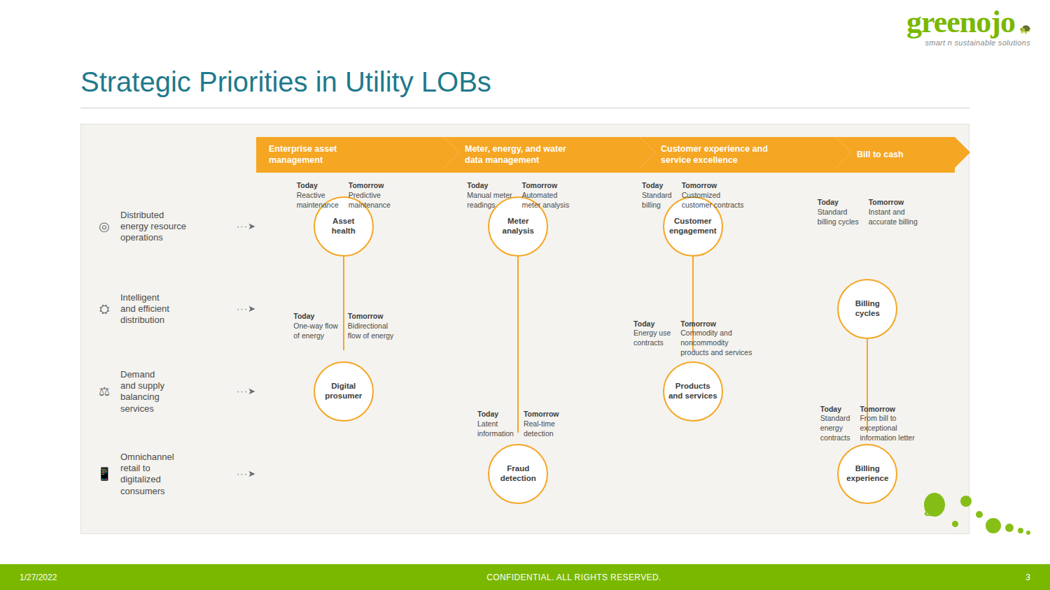greenojo🐢
smart n sustainable solutions
Strategic Priorities in Utility LOBs
Enterprise asset
management
Meter, energy, and water
data management
Customer experience and
service excellence
Bill to cash
◎ Distributed
energy resource
operations ···➤
Today
Reactive
maintenance
Tomorrow
Predictive
maintenance
Asset
health
Today
Manual meter
readings
Tomorrow
Automated
meter analysis
Meter
analysis
Today
Standard
billing
Tomorrow
Customized
customer contracts
Customer
engagement
Today
Standard
billing cycles
Tomorrow
Instant and
accurate billing
⛭ Intelligent
and efficient
distribution ···➤
Today
One-way flow
of energy
Tomorrow
Bidirectional
flow of energy
Today
Energy use
contracts
Tomorrow
Commodity and
noncommodity
products and services
Billing
cycles
⚖ Demand
and supply
balancing
services ···➤
Digital
prosumer
Today
Latent
information
Tomorrow
Real-time
detection
Products
and services
Today
Standard
energy
contracts
Tomorrow
From bill to
exceptional
information letter
📱 Omnichannel
retail to
digitalized
consumers ···➤
Fraud
detection
Billing
experience
go
1/27/2022
CONFIDENTIAL. ALL RIGHTS RESERVED.
3